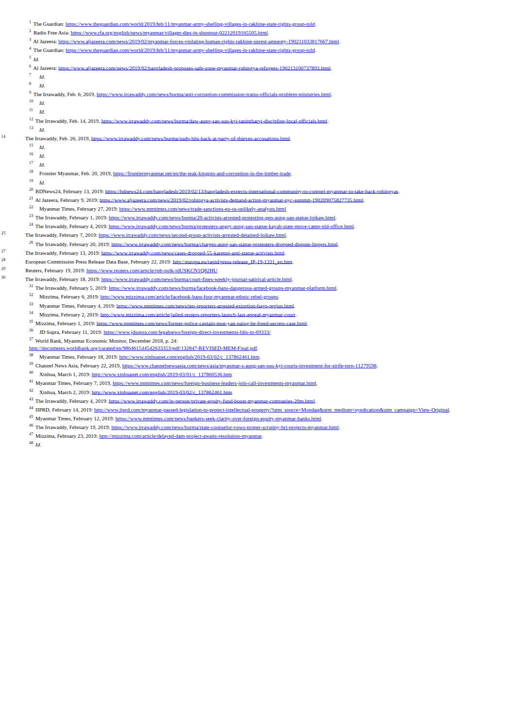1 The Guardian: https://www.theguardian.com/world/2019/feb/11/myanmar-army-shelling-villages-in-rakhine-state-rights-group-told.
2 Radio Free Asia: https://www.rfa.org/english/news/myanmar/villager-dies-in-shootout-02212019165505.html.
3 Al Jazeera: https://www.aljazeera.com/news/2019/02/myanmar-forces-violating-human-rights-rakhine-unrest-amnesty-190211033817667.html.
4 The Guardian: https://www.theguardian.com/world/2019/feb/11/myanmar-army-shelling-villages-in-rakhine-state-rights-group-told.
5 Id.
6 Al Jazeera: https://www.aljazeera.com/news/2019/02/bangladesh-proposes-safe-zone-myanmar-rohingya-refugees-190213100737893.html.
7 Id.
8 Id.
9 The Irrawaddy, Feb. 6, 2019, https://www.irrawaddy.com/news/burma/anti-corruption-commission-trains-officials-problem-ministries.html.
10 Id.
11 Id.
12 The Irrawaddy, Feb. 14, 2019, https://www.irrawaddy.com/news/burma/daw-aung-san-suu-kyi-tanintharyi-discipline-local-officials.html.
13 Id.
14 The Irrawaddy, Feb. 26, 2019, https://www.irrawaddy.com/news/burma/usdp-hits-back-at-party-of-thieves-accusations.html.
15 Id.
16 Id.
17 Id.
18 Frontier Myanmar, Feb. 20, 2019, https://frontiermyanmar.net/en/the-teak-kingpin-and-corruption-in-the-timber-trade.
19 Id.
20 BDNews24, February 13, 2019: https://bdnews24.com/bangladesh/2019/02/13/bangladesh-expects-international-community-to-compel-myanmar-to-take-back-rohingyas.
21 Al Jazeera, February 9, 2019: https://www.aljazeera.com/news/2019/02/rohingya-activists-demand-action-myanmar-nyc-summit-190209075827735.html.
22 Myanmar Times, February 27, 2019: https://www.mmtimes.com/news/trade-sanctions-eu-us-unlikely-analysts.html
23 The Irrawaddy, February 1, 2019: https://www.irrawaddy.com/news/burma/20-activists-arrested-protesting-gen-aung-san-statue-loikaw.html.
24 The Irrawaddy, February 4, 2019: https://www.irrawaddy.com/news/burma/protesters-angry-aung-san-statue-kayah-state-move-camp-nld-office.html.
25 The Irrawaddy, February 7, 2019: https://www.irrawaddy.com/news/second-group-activists-arrested-detained-loikaw.html.
26 The Irrawaddy, February 20, 2019: https://www.irrawaddy.com/news/burma/charges-aung-san-statue-protesters-dropped-dispute-lingers.html.
27 The Irrawaddy, February 13, 2019: https://www.irrawaddy.com/news/cases-dropped-55-karenni-anti-statue-activists.html.
28 European Commission Press Release Data Base, February 22, 2019: http://europa.eu/rapid/press-release_IP-19-1331_en.htm.
29 Reuters, February 19, 2019: https://www.reuters.com/article/rpb-polk-idUSKCN1Q82HU.
30 The Irrawaddy, February 18, 2019: https://www.irrawaddy.com/news/burma/court-fines-weekly-journal-satirical-article.html.
31 The Irrawaddy, February 5, 2019: https://www.irrawaddy.com/news/burma/facebook-bans-dangerous-armed-groups-myanmar-platform.html.
32 Mizzima, February 6, 2019: http://www.mizzima.com/article/facebook-bans-four-myanmar-ethnic-rebel-groups.
33 Myanmar Times, February 4, 2019: https://www.mmtimes.com/news/ten-reporters-arrested-extortion-bago-region.html.
34 Mizzima, February 2, 2019: http://www.mizzima.com/article/jailed-reuters-reporters-launch-last-appeal-myanmar-court.
35 Mizzima, February 1, 2019: https://www.mmtimes.com/news/former-police-captain-moe-yan-naing-be-freed-secrets-case.html.
36 JD Supra, February 11, 2019: https://www.jdsupra.com/legalnews/foreign-direct-investments-fdis-in-69333/
37 World Bank, Myanmar Economic Monitor, December 2018, p. 24:
http://documents.worldbank.org/curated/en/986461544542633353/pdf/132847-REVISED-MEM-Final.pdf.
38 Myanmar Times, February 18, 2019: http://www.xinhuanet.com/english/2019-03/02/c_137862461.htm.
39 Channel News Asia, February 22, 2019, https://www.channelnewsasia.com/news/asia/myanmar-s-aung-san-suu-kyi-courts-investment-for-strife-torn-11279598.
40 Xinhua, March 1, 2019: http://www.xinhuanet.com/english/2019-03/01/c_137860536.htm
41 Myanmar Times, February 7, 2019, https://www.mmtimes.com/news/foreign-business-leaders-join-call-investments-myanmar.html.
42 Xinhua, March 2, 2019: http://www.xinhuanet.com/english/2019-03/02/c_137862461.htm.
43 The Irrawaddy, February 4, 2019: https://www.irrawaddy.com/in-person/private-equity-fund-boost-myanmar-companies-20m.html.
44 IIPRD, February 14, 2019: http://www.iiprd.com/myanmar-passed-legislation-to-protect-intellectual-property/?utm_source=Mondaq&utm_medium=syndication&utm_campaign=View-Original.
45 Myanmar Times, February 12, 2019: https://www.mmtimes.com/news/bankers-seek-clarity-over-foreign-equity-myanmar-banks.html.
46 The Irrawaddy, February 19, 2019: https://www.irrawaddy.com/news/burma/state-counselor-vows-proper-scrutiny-bri-projects-myanmar.html.
47 Mizzima, February 23, 2019: http://mizzima.com/article/delayed-dam-project-awaits-resolution-myanmar.
48 Id.